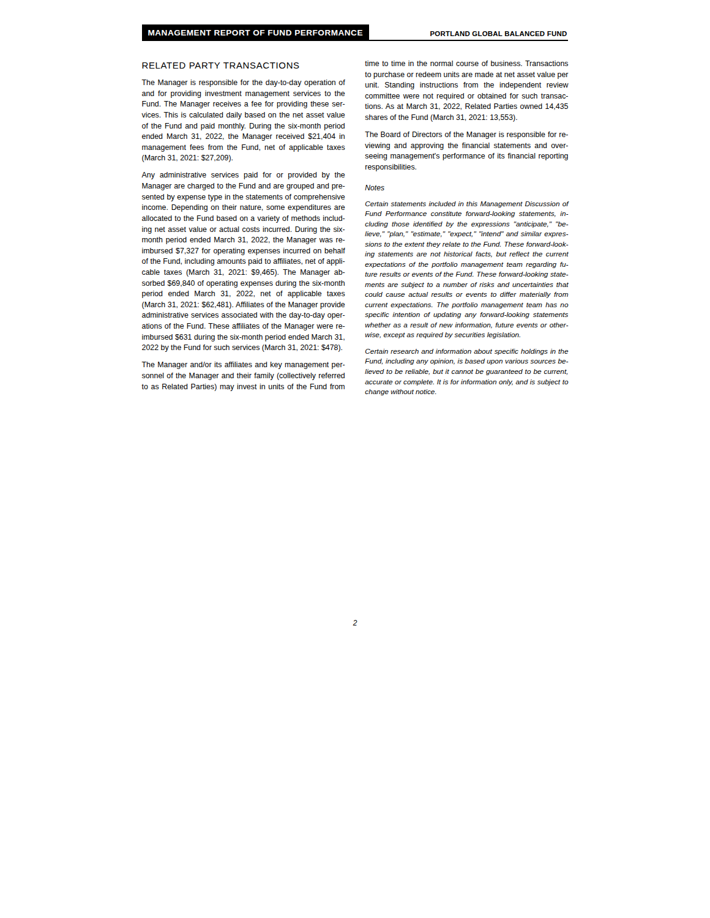Management Report of Fund Performance
Portland Global Balanced Fund
Related Party Transactions
The Manager is responsible for the day-to-day operation of and for providing investment management services to the Fund. The Manager receives a fee for providing these services. This is calculated daily based on the net asset value of the Fund and paid monthly. During the six-month period ended March 31, 2022, the Manager received $21,404 in management fees from the Fund, net of applicable taxes (March 31, 2021: $27,209).
Any administrative services paid for or provided by the Manager are charged to the Fund and are grouped and presented by expense type in the statements of comprehensive income. Depending on their nature, some expenditures are allocated to the Fund based on a variety of methods including net asset value or actual costs incurred. During the six-month period ended March 31, 2022, the Manager was reimbursed $7,327 for operating expenses incurred on behalf of the Fund, including amounts paid to affiliates, net of applicable taxes (March 31, 2021: $9,465). The Manager absorbed $69,840 of operating expenses during the six-month period ended March 31, 2022, net of applicable taxes (March 31, 2021: $62,481). Affiliates of the Manager provide administrative services associated with the day-to-day operations of the Fund. These affiliates of the Manager were reimbursed $631 during the six-month period ended March 31, 2022 by the Fund for such services (March 31, 2021: $478).
The Manager and/or its affiliates and key management personnel of the Manager and their family (collectively referred to as Related Parties) may invest in units of the Fund from time to time in the normal course of business. Transactions to purchase or redeem units are made at net asset value per unit. Standing instructions from the independent review committee were not required or obtained for such transactions. As at March 31, 2022, Related Parties owned 14,435 shares of the Fund (March 31, 2021: 13,553).
The Board of Directors of the Manager is responsible for reviewing and approving the financial statements and overseeing management's performance of its financial reporting responsibilities.
Notes
Certain statements included in this Management Discussion of Fund Performance constitute forward-looking statements, including those identified by the expressions "anticipate," "believe," "plan," "estimate," "expect," "intend" and similar expressions to the extent they relate to the Fund. These forward-looking statements are not historical facts, but reflect the current expectations of the portfolio management team regarding future results or events of the Fund. These forward-looking statements are subject to a number of risks and uncertainties that could cause actual results or events to differ materially from current expectations. The portfolio management team has no specific intention of updating any forward-looking statements whether as a result of new information, future events or otherwise, except as required by securities legislation.
Certain research and information about specific holdings in the Fund, including any opinion, is based upon various sources believed to be reliable, but it cannot be guaranteed to be current, accurate or complete. It is for information only, and is subject to change without notice.
2